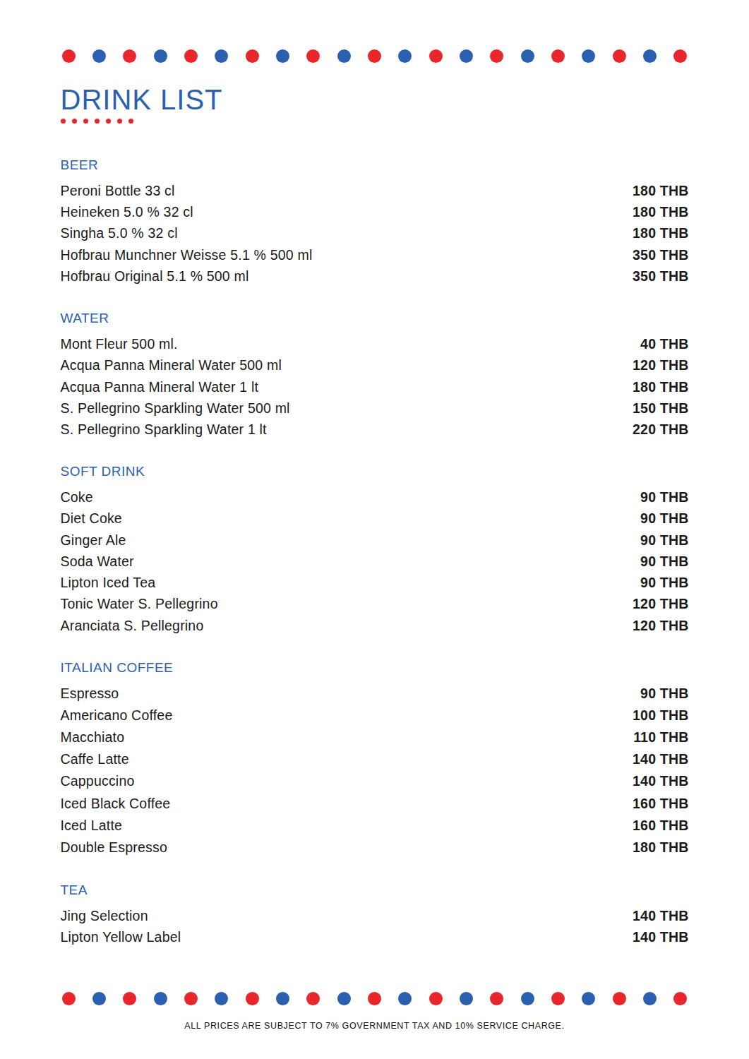Drink List
Beer
Peroni Bottle 33 cl 180 THB
Heineken 5.0 % 32 cl 180 THB
Singha 5.0 % 32 cl 180 THB
Hofbrau Munchner Weisse 5.1 % 500 ml 350 THB
Hofbrau Original 5.1 % 500 ml 350 THB
Water
Mont Fleur 500 ml. 40 THB
Acqua Panna Mineral Water 500 ml 120 THB
Acqua Panna Mineral Water 1 lt 180 THB
S. Pellegrino Sparkling Water 500 ml 150 THB
S. Pellegrino Sparkling Water 1 lt 220 THB
Soft Drink
Coke 90 THB
Diet Coke 90 THB
Ginger Ale 90 THB
Soda Water 90 THB
Lipton Iced Tea 90 THB
Tonic Water S. Pellegrino 120 THB
Aranciata S. Pellegrino 120 THB
Italian Coffee
Espresso 90 THB
Americano Coffee 100 THB
Macchiato 110 THB
Caffe Latte 140 THB
Cappuccino 140 THB
Iced Black Coffee 160 THB
Iced Latte 160 THB
Double Espresso 180 THB
Tea
Jing Selection 140 THB
Lipton Yellow Label 140 THB
All prices are subject to 7% government tax and 10% service charge.